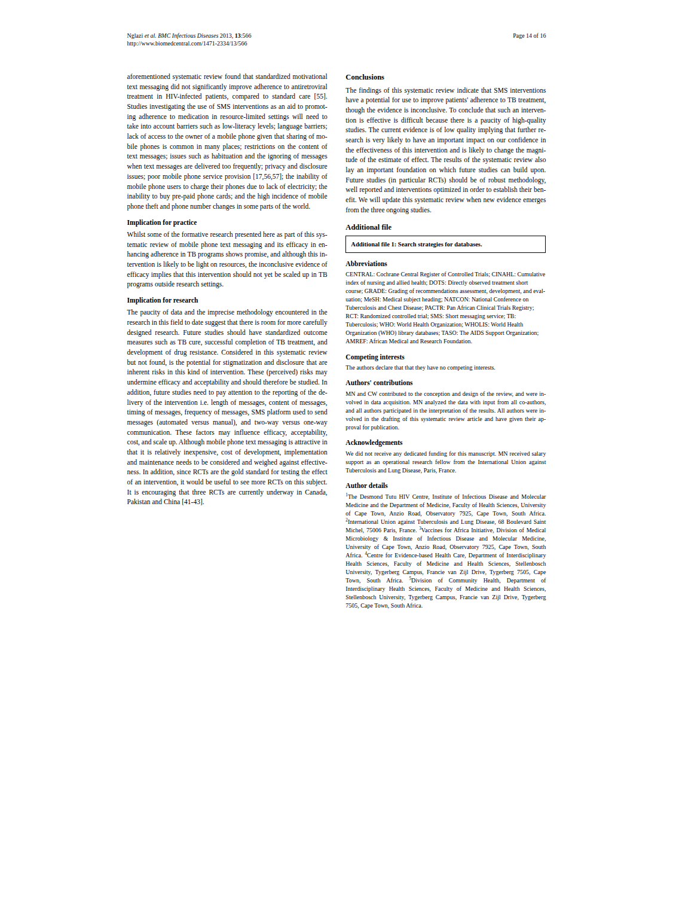Nglazi et al. BMC Infectious Diseases 2013, 13:566
http://www.biomedcentral.com/1471-2334/13/566
Page 14 of 16
aforementioned systematic review found that standardized motivational text messaging did not significantly improve adherence to antiretroviral treatment in HIV-infected patients, compared to standard care [55]. Studies investigating the use of SMS interventions as an aid to promoting adherence to medication in resource-limited settings will need to take into account barriers such as low-literacy levels; language barriers; lack of access to the owner of a mobile phone given that sharing of mobile phones is common in many places; restrictions on the content of text messages; issues such as habituation and the ignoring of messages when text messages are delivered too frequently; privacy and disclosure issues; poor mobile phone service provision [17,56,57]; the inability of mobile phone users to charge their phones due to lack of electricity; the inability to buy pre-paid phone cards; and the high incidence of mobile phone theft and phone number changes in some parts of the world.
Implication for practice
Whilst some of the formative research presented here as part of this systematic review of mobile phone text messaging and its efficacy in enhancing adherence in TB programs shows promise, and although this intervention is likely to be light on resources, the inconclusive evidence of efficacy implies that this intervention should not yet be scaled up in TB programs outside research settings.
Implication for research
The paucity of data and the imprecise methodology encountered in the research in this field to date suggest that there is room for more carefully designed research. Future studies should have standardized outcome measures such as TB cure, successful completion of TB treatment, and development of drug resistance. Considered in this systematic review but not found, is the potential for stigmatization and disclosure that are inherent risks in this kind of intervention. These (perceived) risks may undermine efficacy and acceptability and should therefore be studied. In addition, future studies need to pay attention to the reporting of the delivery of the intervention i.e. length of messages, content of messages, timing of messages, frequency of messages, SMS platform used to send messages (automated versus manual), and two-way versus one-way communication. These factors may influence efficacy, acceptability, cost, and scale up. Although mobile phone text messaging is attractive in that it is relatively inexpensive, cost of development, implementation and maintenance needs to be considered and weighed against effectiveness. In addition, since RCTs are the gold standard for testing the effect of an intervention, it would be useful to see more RCTs on this subject. It is encouraging that three RCTs are currently underway in Canada, Pakistan and China [41-43].
Conclusions
The findings of this systematic review indicate that SMS interventions have a potential for use to improve patients' adherence to TB treatment, though the evidence is inconclusive. To conclude that such an intervention is effective is difficult because there is a paucity of high-quality studies. The current evidence is of low quality implying that further research is very likely to have an important impact on our confidence in the effectiveness of this intervention and is likely to change the magnitude of the estimate of effect. The results of the systematic review also lay an important foundation on which future studies can build upon. Future studies (in particular RCTs) should be of robust methodology, well reported and interventions optimized in order to establish their benefit. We will update this systematic review when new evidence emerges from the three ongoing studies.
Additional file
Additional file 1: Search strategies for databases.
Abbreviations
CENTRAL: Cochrane Central Register of Controlled Trials; CINAHL: Cumulative index of nursing and allied health; DOTS: Directly observed treatment short course; GRADE: Grading of recommendations assessment, development, and evaluation; MeSH: Medical subject heading; NATCON: National Conference on Tuberculosis and Chest Disease; PACTR: Pan African Clinical Trials Registry; RCT: Randomized controlled trial; SMS: Short messaging service; TB: Tuberculosis; WHO: World Health Organization; WHOLIS: World Health Organization (WHO) library databases; TASO: The AIDS Support Organization; AMREF: African Medical and Research Foundation.
Competing interests
The authors declare that that they have no competing interests.
Authors' contributions
MN and CW contributed to the conception and design of the review, and were involved in data acquisition. MN analyzed the data with input from all co-authors, and all authors participated in the interpretation of the results. All authors were involved in the drafting of this systematic review article and have given their approval for publication.
Acknowledgements
We did not receive any dedicated funding for this manuscript. MN received salary support as an operational research fellow from the International Union against Tuberculosis and Lung Disease, Paris, France.
Author details
1The Desmond Tutu HIV Centre, Institute of Infectious Disease and Molecular Medicine and the Department of Medicine, Faculty of Health Sciences, University of Cape Town, Anzio Road, Observatory 7925, Cape Town, South Africa. 2International Union against Tuberculosis and Lung Disease, 68 Boulevard Saint Michel, 75006 Paris, France. 3Vaccines for Africa Initiative, Division of Medical Microbiology & Institute of Infectious Disease and Molecular Medicine, University of Cape Town, Anzio Road, Observatory 7925, Cape Town, South Africa. 4Centre for Evidence-based Health Care, Department of Interdisciplinary Health Sciences, Faculty of Medicine and Health Sciences, Stellenbosch University, Tygerberg Campus, Francie van Zijl Drive, Tygerberg 7505, Cape Town, South Africa. 5Division of Community Health, Department of Interdisciplinary Health Sciences, Faculty of Medicine and Health Sciences, Stellenbosch University, Tygerberg Campus, Francie van Zijl Drive, Tygerberg 7505, Cape Town, South Africa.